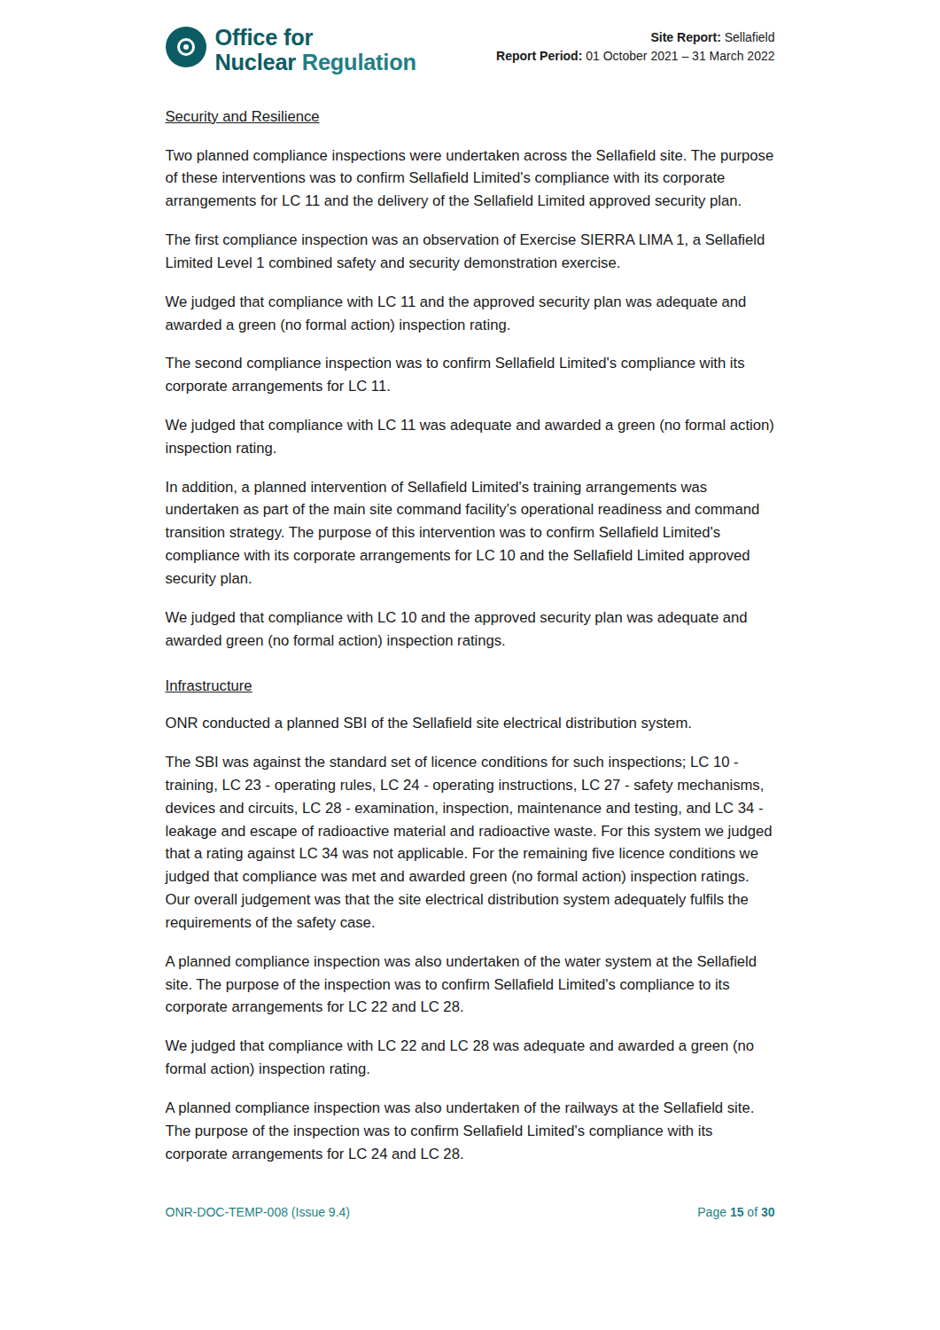Office for Nuclear Regulation
Site Report: Sellafield
Report Period: 01 October 2021 – 31 March 2022
Security and Resilience
Two planned compliance inspections were undertaken across the Sellafield site. The purpose of these interventions was to confirm Sellafield Limited's compliance with its corporate arrangements for LC 11 and the delivery of the Sellafield Limited approved security plan.
The first compliance inspection was an observation of Exercise SIERRA LIMA 1, a Sellafield Limited Level 1 combined safety and security demonstration exercise.
We judged that compliance with LC 11 and the approved security plan was adequate and awarded a green (no formal action) inspection rating.
The second compliance inspection was to confirm Sellafield Limited's compliance with its corporate arrangements for LC 11.
We judged that compliance with LC 11 was adequate and awarded a green (no formal action) inspection rating.
In addition, a planned intervention of Sellafield Limited's training arrangements was undertaken as part of the main site command facility's operational readiness and command transition strategy. The purpose of this intervention was to confirm Sellafield Limited's compliance with its corporate arrangements for LC 10 and the Sellafield Limited approved security plan.
We judged that compliance with LC 10 and the approved security plan was adequate and awarded green (no formal action) inspection ratings.
Infrastructure
ONR conducted a planned SBI of the Sellafield site electrical distribution system.
The SBI was against the standard set of licence conditions for such inspections; LC 10 - training, LC 23 - operating rules, LC 24 - operating instructions, LC 27 - safety mechanisms, devices and circuits, LC 28 - examination, inspection, maintenance and testing, and LC 34 - leakage and escape of radioactive material and radioactive waste. For this system we judged that a rating against LC 34 was not applicable. For the remaining five licence conditions we judged that compliance was met and awarded green (no formal action) inspection ratings. Our overall judgement was that the site electrical distribution system adequately fulfils the requirements of the safety case.
A planned compliance inspection was also undertaken of the water system at the Sellafield site. The purpose of the inspection was to confirm Sellafield Limited's compliance to its corporate arrangements for LC 22 and LC 28.
We judged that compliance with LC 22 and LC 28 was adequate and awarded a green (no formal action) inspection rating.
A planned compliance inspection was also undertaken of the railways at the Sellafield site. The purpose of the inspection was to confirm Sellafield Limited's compliance with its corporate arrangements for LC 24 and LC 28.
ONR-DOC-TEMP-008 (Issue 9.4)
Page 15 of 30